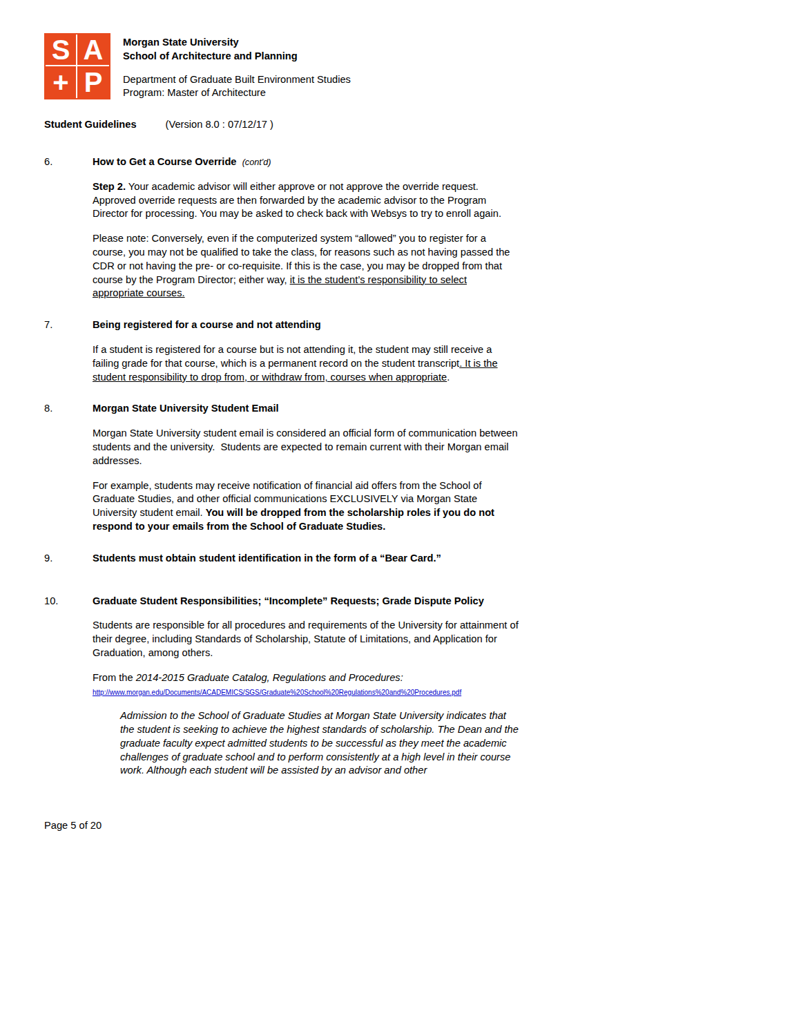SA+P
Morgan State University
School of Architecture and Planning
Department of Graduate Built Environment Studies
Program: Master of Architecture
Student Guidelines(Version 8.0 : 07/12/17 )
6.
How to Get a Course Override (cont'd)
Step 2. Your academic advisor will either approve or not approve the override request. Approved override requests are then forwarded by the academic advisor to the Program Director for processing. You may be asked to check back with Websys to try to enroll again.
Please note: Conversely, even if the computerized system “allowed” you to register for a course, you may not be qualified to take the class, for reasons such as not having passed the CDR or not having the pre- or co-requisite. If this is the case, you may be dropped from that course by the Program Director; either way, it is the student’s responsibility to select appropriate courses.
7.
Being registered for a course and not attending
If a student is registered for a course but is not attending it, the student may still receive a failing grade for that course, which is a permanent record on the student transcript. It is the student responsibility to drop from, or withdraw from, courses when appropriate.
8.
Morgan State University Student Email
Morgan State University student email is considered an official form of communication between students and the university. Students are expected to remain current with their Morgan email addresses.
For example, students may receive notification of financial aid offers from the School of Graduate Studies, and other official communications EXCLUSIVELY via Morgan State University student email. You will be dropped from the scholarship roles if you do not respond to your emails from the School of Graduate Studies.
9.
Students must obtain student identification in the form of a “Bear Card.”
10.
Graduate Student Responsibilities; “Incomplete” Requests; Grade Dispute Policy
Students are responsible for all procedures and requirements of the University for attainment of their degree, including Standards of Scholarship, Statute of Limitations, and Application for Graduation, among others.
From the 2014-2015 Graduate Catalog, Regulations and Procedures:
http://www.morgan.edu/Documents/ACADEMICS/SGS/Graduate%20School%20Regulations%20and%20Procedures.pdf
Admission to the School of Graduate Studies at Morgan State University indicates that the student is seeking to achieve the highest standards of scholarship. The Dean and the graduate faculty expect admitted students to be successful as they meet the academic challenges of graduate school and to perform consistently at a high level in their course work. Although each student will be assisted by an advisor and other
Page 5 of 20